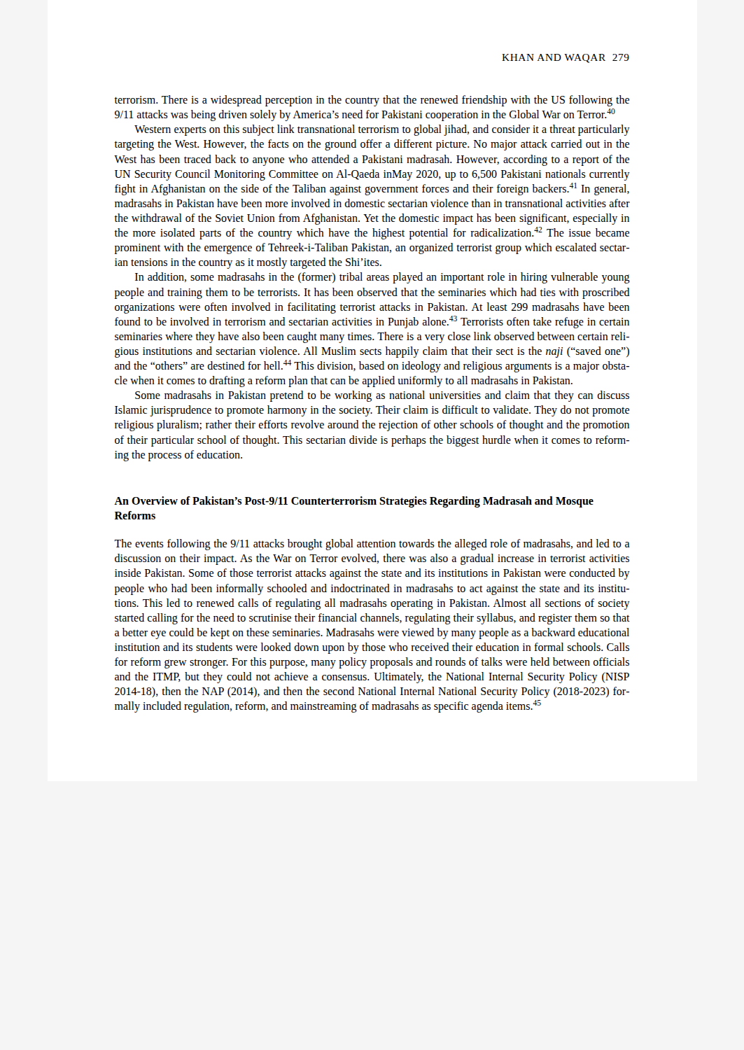KHAN AND WAQAR 279
terrorism. There is a widespread perception in the country that the renewed friendship with the US following the 9/11 attacks was being driven solely by America’s need for Pakistani cooperation in the Global War on Terror.40
Western experts on this subject link transnational terrorism to global jihad, and consider it a threat particularly targeting the West. However, the facts on the ground offer a different picture. No major attack carried out in the West has been traced back to anyone who attended a Pakistani madrasah. However, according to a report of the UN Security Council Monitoring Committee on Al-Qaeda inMay 2020, up to 6,500 Pakistani nationals currently fight in Afghanistan on the side of the Taliban against government forces and their foreign backers.41 In general, madrasahs in Pakistan have been more involved in domestic sectarian violence than in transnational activities after the withdrawal of the Soviet Union from Afghanistan. Yet the domestic impact has been significant, especially in the more isolated parts of the country which have the highest potential for radicalization.42 The issue became prominent with the emergence of Tehreek-i-Taliban Pakistan, an organized terrorist group which escalated sectarian tensions in the country as it mostly targeted the Shi’ites.
In addition, some madrasahs in the (former) tribal areas played an important role in hiring vulnerable young people and training them to be terrorists. It has been observed that the seminaries which had ties with proscribed organizations were often involved in facilitating terrorist attacks in Pakistan. At least 299 madrasahs have been found to be involved in terrorism and sectarian activities in Punjab alone.43 Terrorists often take refuge in certain seminaries where they have also been caught many times. There is a very close link observed between certain religious institutions and sectarian violence. All Muslim sects happily claim that their sect is the naji (“saved one”) and the “others” are destined for hell.44 This division, based on ideology and religious arguments is a major obstacle when it comes to drafting a reform plan that can be applied uniformly to all madrasahs in Pakistan.
Some madrasahs in Pakistan pretend to be working as national universities and claim that they can discuss Islamic jurisprudence to promote harmony in the society. Their claim is difficult to validate. They do not promote religious pluralism; rather their efforts revolve around the rejection of other schools of thought and the promotion of their particular school of thought. This sectarian divide is perhaps the biggest hurdle when it comes to reforming the process of education.
An Overview of Pakistan’s Post-9/11 Counterterrorism Strategies Regarding Madrasah and Mosque Reforms
The events following the 9/11 attacks brought global attention towards the alleged role of madrasahs, and led to a discussion on their impact. As the War on Terror evolved, there was also a gradual increase in terrorist activities inside Pakistan. Some of those terrorist attacks against the state and its institutions in Pakistan were conducted by people who had been informally schooled and indoctrinated in madrasahs to act against the state and its institutions. This led to renewed calls of regulating all madrasahs operating in Pakistan. Almost all sections of society started calling for the need to scrutinise their financial channels, regulating their syllabus, and register them so that a better eye could be kept on these seminaries. Madrasahs were viewed by many people as a backward educational institution and its students were looked down upon by those who received their education in formal schools. Calls for reform grew stronger. For this purpose, many policy proposals and rounds of talks were held between officials and the ITMP, but they could not achieve a consensus. Ultimately, the National Internal Security Policy (NISP 2014-18), then the NAP (2014), and then the second National Internal National Security Policy (2018-2023) formally included regulation, reform, and mainstreaming of madrasahs as specific agenda items.45